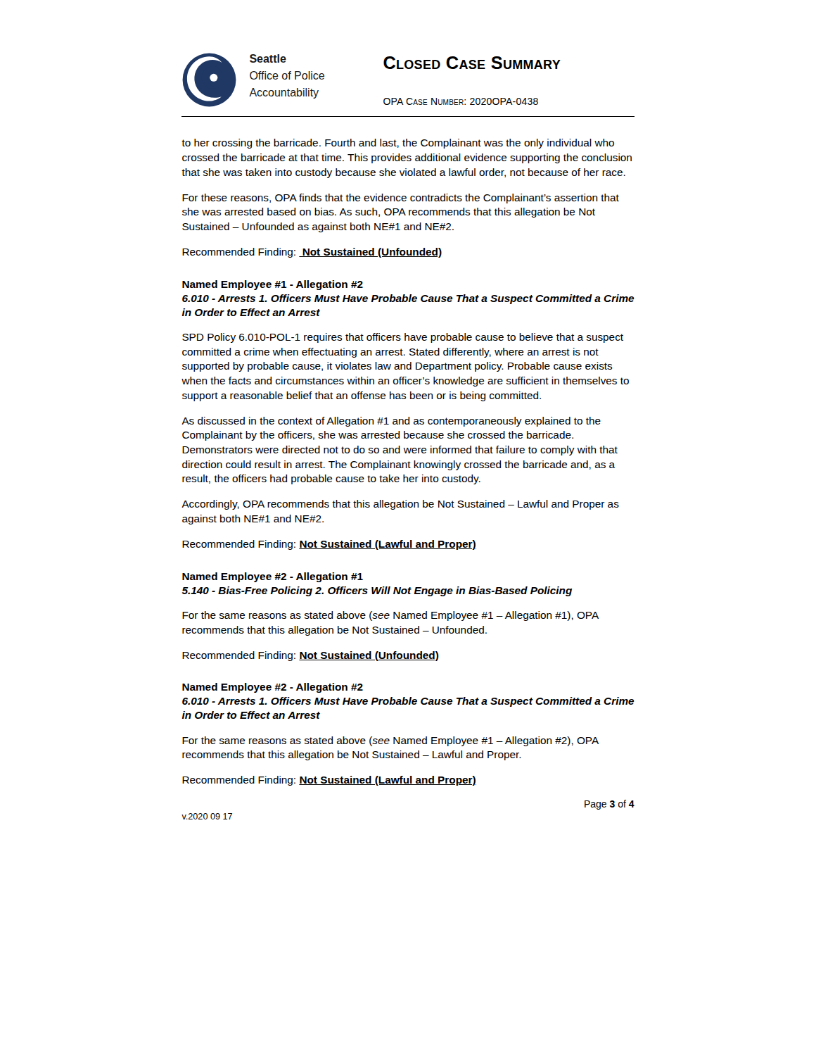Seattle
Office of Police
Accountability
Closed Case Summary
OPA Case Number: 2020OPA-0438
to her crossing the barricade. Fourth and last, the Complainant was the only individual who crossed the barricade at that time. This provides additional evidence supporting the conclusion that she was taken into custody because she violated a lawful order, not because of her race.
For these reasons, OPA finds that the evidence contradicts the Complainant’s assertion that she was arrested based on bias. As such, OPA recommends that this allegation be Not Sustained – Unfounded as against both NE#1 and NE#2.
Recommended Finding: Not Sustained (Unfounded)
Named Employee #1 - Allegation #2
6.010 - Arrests 1. Officers Must Have Probable Cause That a Suspect Committed a Crime in Order to Effect an Arrest
SPD Policy 6.010-POL-1 requires that officers have probable cause to believe that a suspect committed a crime when effectuating an arrest. Stated differently, where an arrest is not supported by probable cause, it violates law and Department policy. Probable cause exists when the facts and circumstances within an officer’s knowledge are sufficient in themselves to support a reasonable belief that an offense has been or is being committed.
As discussed in the context of Allegation #1 and as contemporaneously explained to the Complainant by the officers, she was arrested because she crossed the barricade. Demonstrators were directed not to do so and were informed that failure to comply with that direction could result in arrest. The Complainant knowingly crossed the barricade and, as a result, the officers had probable cause to take her into custody.
Accordingly, OPA recommends that this allegation be Not Sustained – Lawful and Proper as against both NE#1 and NE#2.
Recommended Finding: Not Sustained (Lawful and Proper)
Named Employee #2 - Allegation #1
5.140 - Bias-Free Policing 2. Officers Will Not Engage in Bias-Based Policing
For the same reasons as stated above (see Named Employee #1 – Allegation #1), OPA recommends that this allegation be Not Sustained – Unfounded.
Recommended Finding: Not Sustained (Unfounded)
Named Employee #2 - Allegation #2
6.010 - Arrests 1. Officers Must Have Probable Cause That a Suspect Committed a Crime in Order to Effect an Arrest
For the same reasons as stated above (see Named Employee #1 – Allegation #2), OPA recommends that this allegation be Not Sustained – Lawful and Proper.
Recommended Finding: Not Sustained (Lawful and Proper)
Page 3 of 4
v.2020 09 17